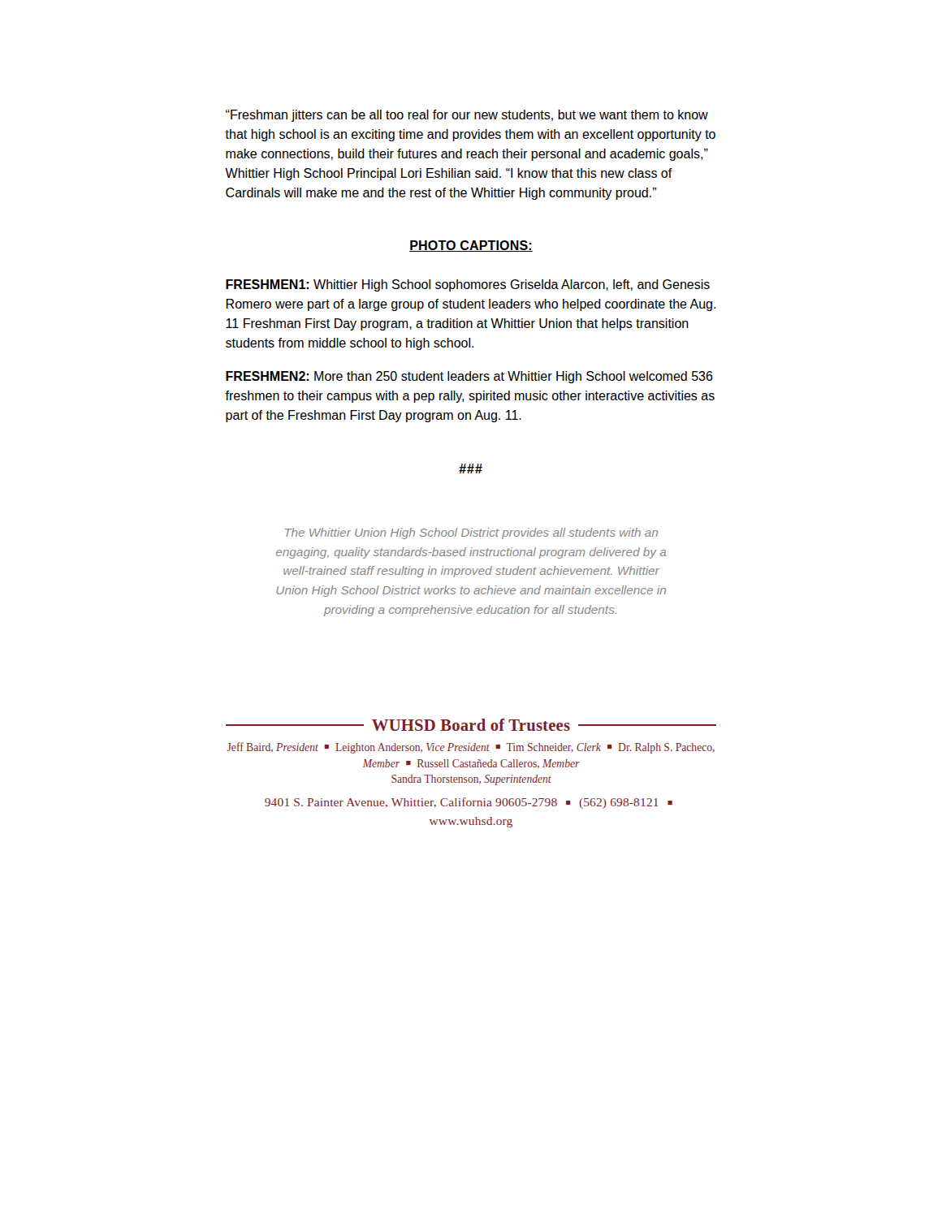“Freshman jitters can be all too real for our new students, but we want them to know that high school is an exciting time and provides them with an excellent opportunity to make connections, build their futures and reach their personal and academic goals,” Whittier High School Principal Lori Eshilian said. “I know that this new class of Cardinals will make me and the rest of the Whittier High community proud.”
PHOTO CAPTIONS:
FRESHMEN1: Whittier High School sophomores Griselda Alarcon, left, and Genesis Romero were part of a large group of student leaders who helped coordinate the Aug. 11 Freshman First Day program, a tradition at Whittier Union that helps transition students from middle school to high school.
FRESHMEN2: More than 250 student leaders at Whittier High School welcomed 536 freshmen to their campus with a pep rally, spirited music other interactive activities as part of the Freshman First Day program on Aug. 11.
###
The Whittier Union High School District provides all students with an engaging, quality standards-based instructional program delivered by a well-trained staff resulting in improved student achievement. Whittier Union High School District works to achieve and maintain excellence in providing a comprehensive education for all students.
WUHSD Board of Trustees
Jeff Baird, President ■ Leighton Anderson, Vice President ■ Tim Schneider, Clerk ■ Dr. Ralph S. Pacheco, Member ■ Russell Castañeda Calleros, Member
Sandra Thorstenson, Superintendent
9401 S. Painter Avenue, Whittier, California 90605-2798 ■ (562) 698-8121 ■ www.wuhsd.org